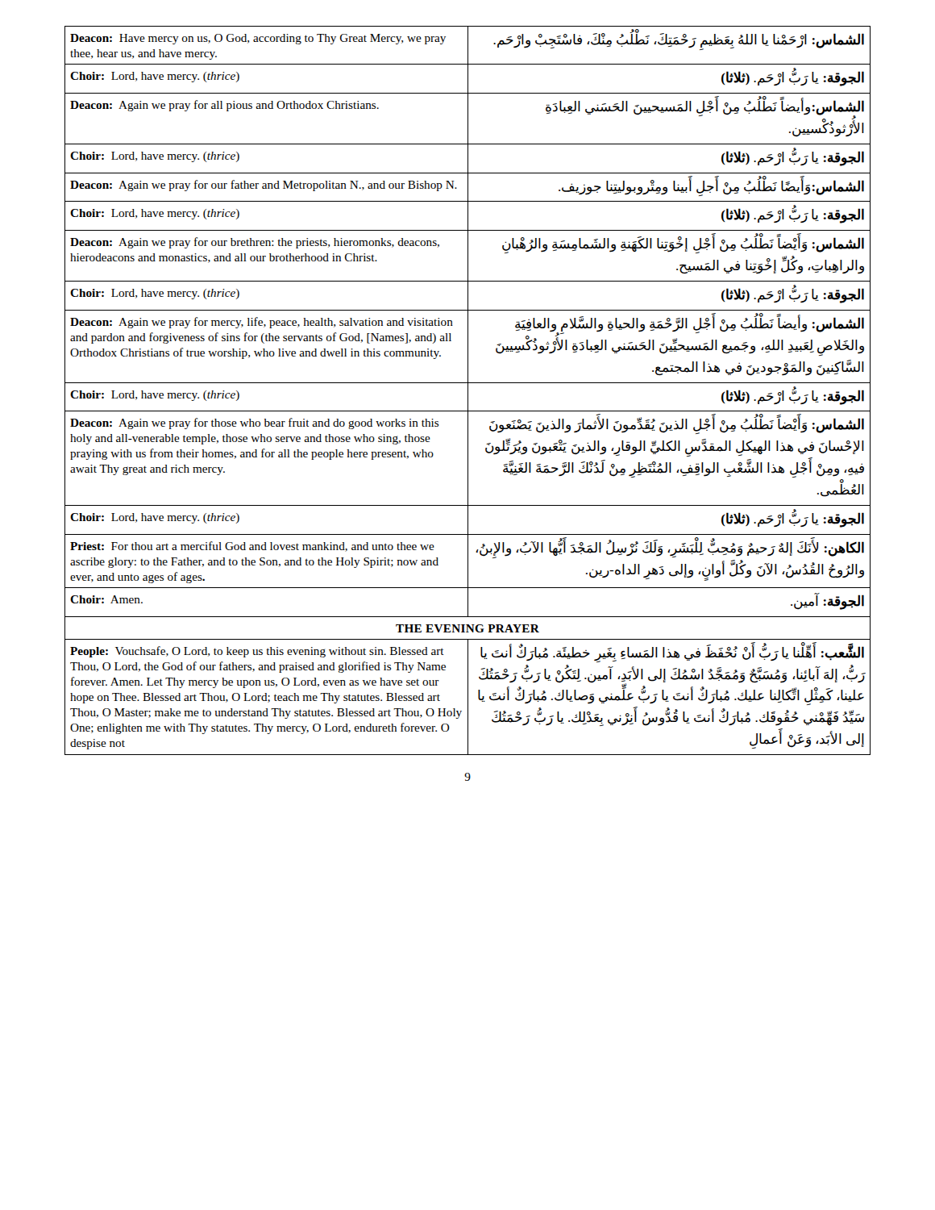| Deacon: Have mercy on us, O God, according to Thy Great Mercy, we pray thee, hear us, and have mercy. | الشماس: ارْحَمْنا يا اللهُ بِعَظيمِ رَحْمَتِكَ، نَطْلُبُ مِنْكَ، فاسْتَجِبْ وارْحَم. |
| Choir: Lord, have mercy. ( thrice ) | الجوقة: يا رَبُّ ارْحَم. (ثلاثا) |
| Deacon: Again we pray for all pious and Orthodox Christians. | الشماس: وأيضاً نَطْلُبُ مِنْ أَجْلِ المَسيحيينَ الحَسَني العِبادَةِ الأُرْثوذُكْسيين. |
| Choir: Lord, have mercy. ( thrice ) | الجوقة: يا رَبُّ ارْحَم. (ثلاثا) |
| Deacon: Again we pray for our father and Metropolitan N., and our Bishop N. | الشماس: وَأَيضًا نَطْلُبُ مِنْ أَجلِ أَبينا ومِتْروبوليتِنا جوزيف. |
| Choir: Lord, have mercy. ( thrice ) | الجوقة: يا رَبُّ ارْحَم. (ثلاثا) |
| Deacon: Again we pray for our brethren: the priests, hieromonks, deacons, hierodeacons and monastics, and all our brotherhood in Christ. | الشماس: وَأَيْضاً نَطْلُبُ مِنْ أَجْلِ إخْوَتِنا الكَهَنةِ والشَمامِسَةِ والرُهْبانِ والراهِباتِ، وكُلِّ إخْوَتِنا في المَسيح. |
| Choir: Lord, have mercy. ( thrice ) | الجوقة: يا رَبُّ ارْحَم. (ثلاثا) |
| Deacon: Again we pray for mercy, life, peace, health, salvation and visitation and pardon and forgiveness of sins for (the servants of God, [Names], and) all Orthodox Christians of true worship, who live and dwell in this community. | الشماس: وأيضاً نَطْلُبُ مِنْ أَجْلِ الرَّحْمَةِ والحياةِ والسَّلامِ والعافِيَةِ والخَلاصِ لِعَبيدِ اللهِ، وجَميع المَسيحيِّينَ الحَسَني العِبادَةِ الأُرْثوذُكْسِيينَ السَّاكِنينَ والمَوْجودينَ في هذا المجتمع. |
| Choir: Lord, have mercy. ( thrice ) | الجوقة: يا رَبُّ ارْحَم. (ثلاثا) |
| Deacon: Again we pray for those who bear fruit and do good works in this holy and all-venerable temple, those who serve and those who sing, those praying with us from their homes, and for all the people here present, who await Thy great and rich mercy. | الشماس: وَأَيْضاً نَطْلُبُ مِنْ أَجْلِ الذينَ يُقَدِّمونَ الأَثمارَ والذينَ يَصْنَعونَ الإحْسانَ في هذا الهيكلِ المقدَّسِ الكليِّ الوقارِ، والذينَ يَتْعَبونَ ويُرَتِّلونَ فيهِ، ومِنْ أَجْلِ هذا الشَّعْبِ الواقِفِ، المُنْتَظِرِ مِنْ لَدُنْكَ الرَّحمَةَ الغَنِيَّةَ العُظْمى. |
| Choir: Lord, have mercy. ( thrice ) | الجوقة: يا رَبُّ ارْحَم. (ثلاثا) |
| Priest: For thou art a merciful God and lovest mankind, and unto thee we ascribe glory: to the Father, and to the Son, and to the Holy Spirit; now and ever, and unto ages of ages . | الكاهن: لأَنَكَ إلهٌ رَحيمٌ وَمُحِبٌّ لِلْبَشَرِ، وَلَكَ نُرْسِلُ المَجْدَ أَيُّها الآبُ، والإِبنُ، والرُوحُ القُدُسُ، الآنَ وكُلَّ أوانٍ، وإلى دَهرِ الداه‑رين. |
| Choir: Amen. | الجوقة: آمين. |
| THE EVENING PRAYER |
| People: Vouchsafe, O Lord, to keep us this evening without sin. Blessed art Thou, O Lord, the God of our fathers, and praised and glorified is Thy Name forever. Amen. Let Thy mercy be upon us, O Lord, even as we have set our hope on Thee. Blessed art Thou, O Lord; teach me Thy statutes. Blessed art Thou, O Master; make me to understand Thy statutes. Blessed art Thou, O Holy One; enlighten me with Thy statutes. Thy mercy, O Lord, endureth forever. O despise not | الشَّعب: أَهِّلْنا يا رَبُّ أَنْ نُحْفَظَ في هذا المَساءِ بِغَيرِ خطيئَة. مُبارَكٌ أنتَ يا رَبُّ، إلهَ آبائِنا، وَمُسَبَّحٌ وَمُمَجَّدٌ اسْمُكَ إلى الأبَدِ، آمين. لِتَكُنْ يا رَبُّ رَحْمَتُكَ علينا، كَمِثْلِ اتِّكالِنا عليك. مُبارَكٌ أنتَ يا رَبُّ علِّمني وَصاياك. مُبارَكٌ أنتَ يا سَيِّدُ فَهِّمْني حُقُوقَك. مُبارَكٌ أنتَ يا قُدُّوسُ أَنِرْني بِعَدْلِك. يا رَبُّ رَحْمَتُكَ إلى الأبَد، وَعَنْ أَعمالِ |
9